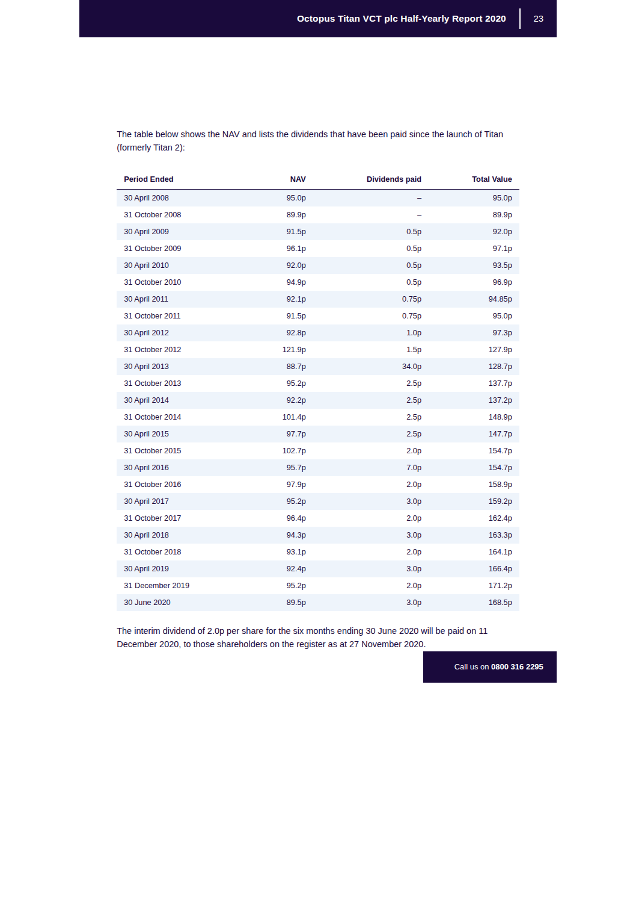Octopus Titan VCT plc Half-Yearly Report 2020
23
The table below shows the NAV and lists the dividends that have been paid since the launch of Titan (formerly Titan 2):
| Period Ended | NAV | Dividends paid | Total Value |
| --- | --- | --- | --- |
| 30 April 2008 | 95.0p | – | 95.0p |
| 31 October 2008 | 89.9p | – | 89.9p |
| 30 April 2009 | 91.5p | 0.5p | 92.0p |
| 31 October 2009 | 96.1p | 0.5p | 97.1p |
| 30 April 2010 | 92.0p | 0.5p | 93.5p |
| 31 October 2010 | 94.9p | 0.5p | 96.9p |
| 30 April 2011 | 92.1p | 0.75p | 94.85p |
| 31 October 2011 | 91.5p | 0.75p | 95.0p |
| 30 April 2012 | 92.8p | 1.0p | 97.3p |
| 31 October 2012 | 121.9p | 1.5p | 127.9p |
| 30 April 2013 | 88.7p | 34.0p | 128.7p |
| 31 October 2013 | 95.2p | 2.5p | 137.7p |
| 30 April 2014 | 92.2p | 2.5p | 137.2p |
| 31 October 2014 | 101.4p | 2.5p | 148.9p |
| 30 April 2015 | 97.7p | 2.5p | 147.7p |
| 31 October 2015 | 102.7p | 2.0p | 154.7p |
| 30 April 2016 | 95.7p | 7.0p | 154.7p |
| 31 October 2016 | 97.9p | 2.0p | 158.9p |
| 30 April 2017 | 95.2p | 3.0p | 159.2p |
| 31 October 2017 | 96.4p | 2.0p | 162.4p |
| 30 April 2018 | 94.3p | 3.0p | 163.3p |
| 31 October 2018 | 93.1p | 2.0p | 164.1p |
| 30 April 2019 | 92.4p | 3.0p | 166.4p |
| 31 December 2019 | 95.2p | 2.0p | 171.2p |
| 30 June 2020 | 89.5p | 3.0p | 168.5p |
The interim dividend of 2.0p per share for the six months ending 30 June 2020 will be paid on 11 December 2020, to those shareholders on the register as at 27 November 2020.
Call us on 0800 316 2295